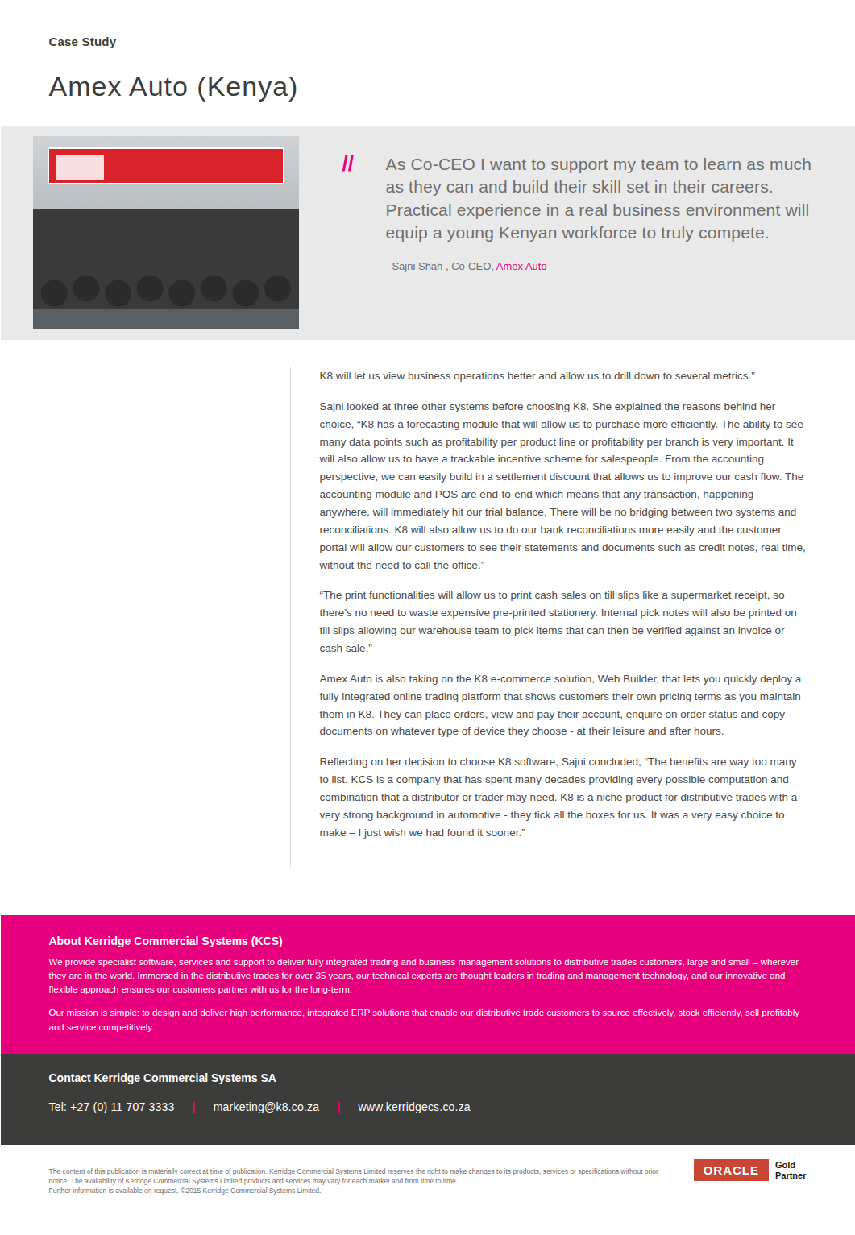Case Study
Amex Auto (Kenya)
//
As Co-CEO I want to support my team to learn as much as they can and build their skill set in their careers. Practical experience in a real business environment will equip a young Kenyan workforce to truly compete.
- Sajni Shah , Co-CEO, Amex Auto
K8 will let us view business operations better and allow us to drill down to several metrics.”
Sajni looked at three other systems before choosing K8. She explained the reasons behind her choice, “K8 has a forecasting module that will allow us to purchase more efficiently. The ability to see many data points such as profitability per product line or profitability per branch is very important. It will also allow us to have a trackable incentive scheme for salespeople. From the accounting perspective, we can easily build in a settlement discount that allows us to improve our cash flow. The accounting module and POS are end-to-end which means that any transaction, happening anywhere, will immediately hit our trial balance. There will be no bridging between two systems and reconciliations. K8 will also allow us to do our bank reconciliations more easily and the customer portal will allow our customers to see their statements and documents such as credit notes, real time, without the need to call the office.”
“The print functionalities will allow us to print cash sales on till slips like a supermarket receipt, so there’s no need to waste expensive pre-printed stationery. Internal pick notes will also be printed on till slips allowing our warehouse team to pick items that can then be verified against an invoice or cash sale.”
Amex Auto is also taking on the K8 e-commerce solution, Web Builder, that lets you quickly deploy a fully integrated online trading platform that shows customers their own pricing terms as you maintain them in K8. They can place orders, view and pay their account, enquire on order status and copy documents on whatever type of device they choose - at their leisure and after hours.
Reflecting on her decision to choose K8 software, Sajni concluded, “The benefits are way too many to list. KCS is a company that has spent many decades providing every possible computation and combination that a distributor or trader may need. K8 is a niche product for distributive trades with a very strong background in automotive - they tick all the boxes for us. It was a very easy choice to make – I just wish we had found it sooner.”
About Kerridge Commercial Systems (KCS)
We provide specialist software, services and support to deliver fully integrated trading and business management solutions to distributive trades customers, large and small – wherever they are in the world. Immersed in the distributive trades for over 35 years, our technical experts are thought leaders in trading and management technology, and our innovative and flexible approach ensures our customers partner with us for the long-term.
Our mission is simple: to design and deliver high performance, integrated ERP solutions that enable our distributive trade customers to source effectively, stock efficiently, sell profitably and service competitively.
Contact Kerridge Commercial Systems SA
Tel: +27 (0) 11 707 3333 | marketing@k8.co.za | www.kerridgecs.co.za
The content of this publication is materially correct at time of publication. Kerridge Commercial Systems Limited reserves the right to make changes to its products, services or specifications without prior notice. The availability of Kerridge Commercial Systems Limited products and services may vary for each market and from time to time.
Further information is available on request. ©2015 Kerridge Commercial Systems Limited.
ORACLE Gold
Partner